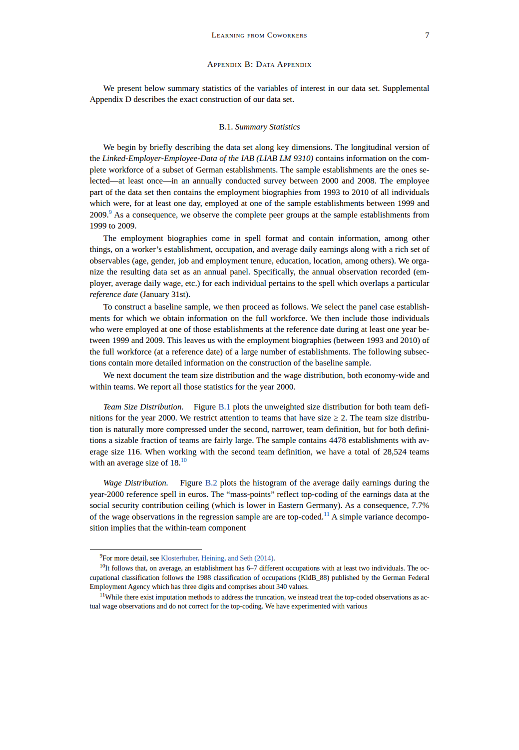Learning from Coworkers 7
Appendix B: Data Appendix
We present below summary statistics of the variables of interest in our data set. Supplemental Appendix D describes the exact construction of our data set.
B.1. Summary Statistics
We begin by briefly describing the data set along key dimensions. The longitudinal version of the Linked-Employer-Employee-Data of the IAB (LIAB LM 9310) contains information on the complete workforce of a subset of German establishments. The sample establishments are the ones selected—at least once—in an annually conducted survey between 2000 and 2008. The employee part of the data set then contains the employment biographies from 1993 to 2010 of all individuals which were, for at least one day, employed at one of the sample establishments between 1999 and 2009.9 As a consequence, we observe the complete peer groups at the sample establishments from 1999 to 2009.
The employment biographies come in spell format and contain information, among other things, on a worker’s establishment, occupation, and average daily earnings along with a rich set of observables (age, gender, job and employment tenure, education, location, among others). We organize the resulting data set as an annual panel. Specifically, the annual observation recorded (employer, average daily wage, etc.) for each individual pertains to the spell which overlaps a particular reference date (January 31st).
To construct a baseline sample, we then proceed as follows. We select the panel case establishments for which we obtain information on the full workforce. We then include those individuals who were employed at one of those establishments at the reference date during at least one year between 1999 and 2009. This leaves us with the employment biographies (between 1993 and 2010) of the full workforce (at a reference date) of a large number of establishments. The following subsections contain more detailed information on the construction of the baseline sample.
We next document the team size distribution and the wage distribution, both economy-wide and within teams. We report all those statistics for the year 2000.
Team Size Distribution. Figure B.1 plots the unweighted size distribution for both team definitions for the year 2000. We restrict attention to teams that have size ≥ 2. The team size distribution is naturally more compressed under the second, narrower, team definition, but for both definitions a sizable fraction of teams are fairly large. The sample contains 4478 establishments with average size 116. When working with the second team definition, we have a total of 28,524 teams with an average size of 18.10
Wage Distribution. Figure B.2 plots the histogram of the average daily earnings during the year-2000 reference spell in euros. The “mass-points” reflect top-coding of the earnings data at the social security contribution ceiling (which is lower in Eastern Germany). As a consequence, 7.7% of the wage observations in the regression sample are are top-coded.11 A simple variance decomposition implies that the within-team component
9For more detail, see Klosterhuber, Heining, and Seth (2014).
10It follows that, on average, an establishment has 6–7 different occupations with at least two individuals. The occupational classification follows the 1988 classification of occupations (KldB_88) published by the German Federal Employment Agency which has three digits and comprises about 340 values.
11While there exist imputation methods to address the truncation, we instead treat the top-coded observations as actual wage observations and do not correct for the top-coding. We have experimented with various